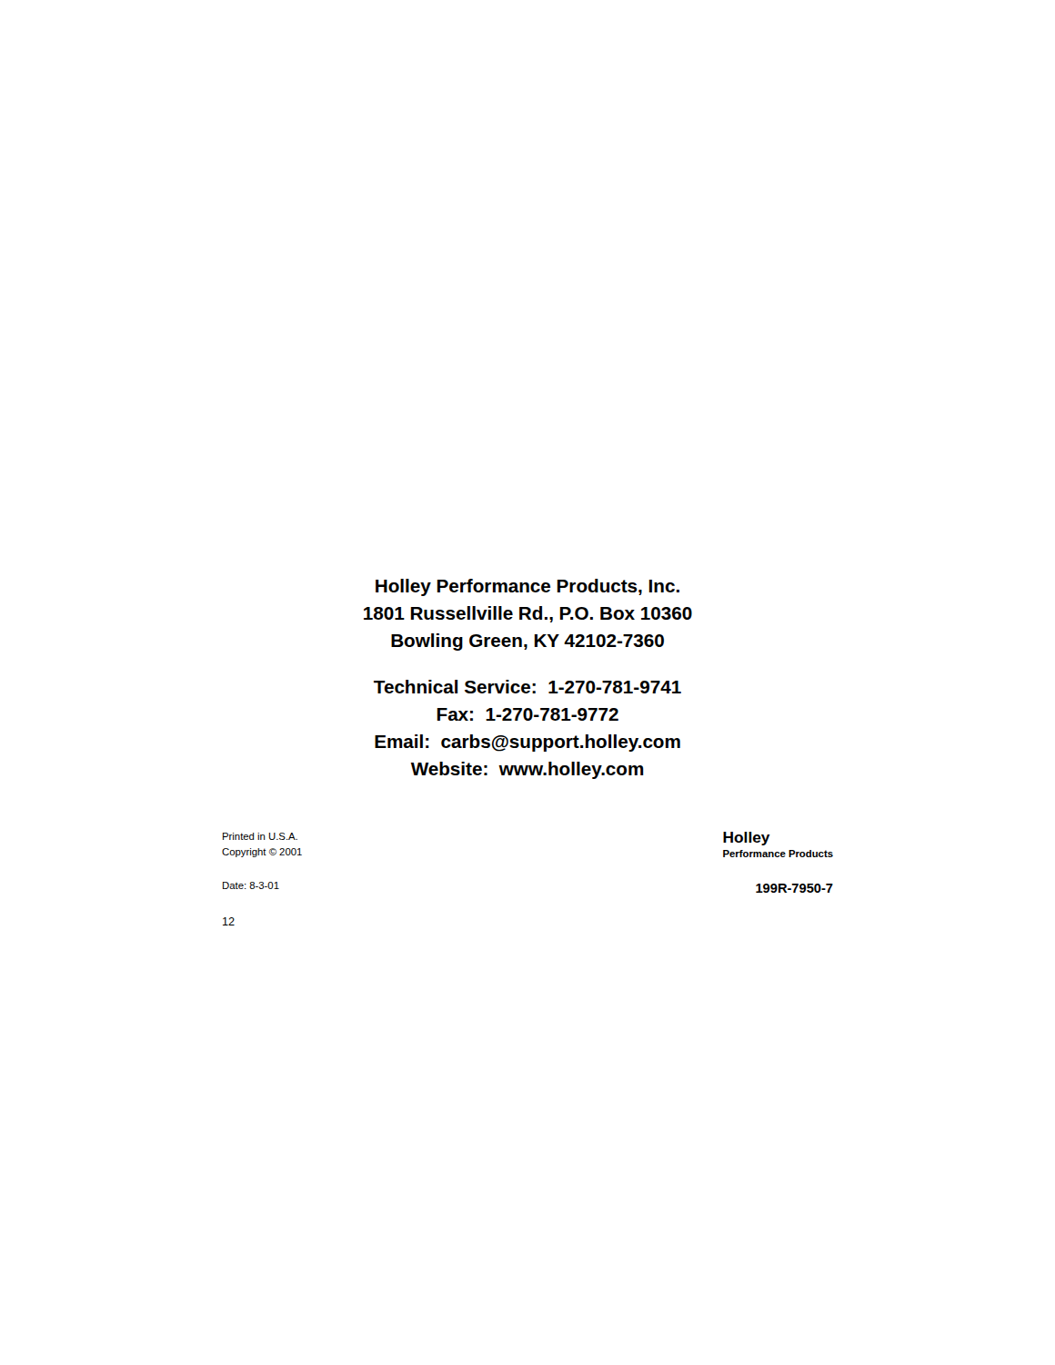Holley Performance Products, Inc.
1801 Russellville Rd., P.O. Box 10360
Bowling Green, KY 42102-7360
Technical Service: 1-270-781-9741
Fax: 1-270-781-9772
Email: carbs@support.holley.com
Website: www.holley.com
Printed in U.S.A.
Copyright © 2001
Holley
Performance Products
Date: 8-3-01
199R-7950-7
12